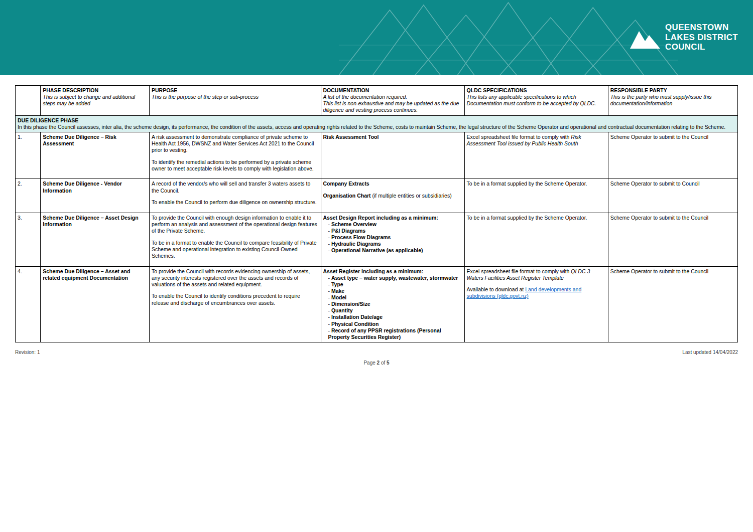QUEENSTOWN
LAKES DISTRICT
COUNCIL
| | PHASE DESCRIPTION This is subject to change and additional steps may be added | PURPOSE This is the purpose of the step or sub-process | DOCUMENTATION A list of the documentation required. This list is non-exhaustive and may be updated as the due diligence and vesting process continues. | QLDC SPECIFICATIONS This lists any applicable specifications to which Documentation must conform to be accepted by QLDC. | RESPONSIBLE PARTY This is the party who must supply/issue this documentation/information |
| --- | --- | --- | --- | --- | --- |
| DUE DILIGENCE PHASE In this phase the Council assesses, inter alia, the scheme design, its performance, the condition of the assets, access and operating rights related to the Scheme, costs to maintain Scheme, the legal structure of the Scheme Operator and operational and contractual documentation relating to the Scheme. |
| 1. | Scheme Due Diligence – Risk Assessment | A risk assessment to demonstrate compliance of private scheme to Health Act 1956, DWSNZ and Water Services Act 2021 to the Council prior to vesting. To identify the remedial actions to be performed by a private scheme owner to meet acceptable risk levels to comply with legislation above. | Risk Assessment Tool | Excel spreadsheet file format to comply with Risk Assessment Tool issued by Public Health South | Scheme Operator to submit to the Council |
| 2. | Scheme Due Diligence - Vendor Information | A record of the vendor/s who will sell and transfer 3 waters assets to the Council. To enable the Council to perform due diligence on ownership structure. | Company Extracts Organisation Chart (if multiple entities or subsidiaries) | To be in a format supplied by the Scheme Operator. | Scheme Operator to submit to Council |
| 3. | Scheme Due Diligence – Asset Design Information | To provide the Council with enough design information to enable it to perform an analysis and assessment of the operational design features of the Private Scheme. To be in a format to enable the Council to compare feasibility of Private Scheme and operational integration to existing Council-Owned Schemes. | Asset Design Report including as a minimum: Scheme Overview P&I Diagrams Process Flow Diagrams Hydraulic Diagrams Operational Narrative (as applicable) | To be in a format supplied by the Scheme Operator. | Scheme Operator to submit to the Council |
| 4. | Scheme Due Diligence – Asset and related equipment Documentation | To provide the Council with records evidencing ownership of assets, any security interests registered over the assets and records of valuations of the assets and related equipment. To enable the Council to identify conditions precedent to require release and discharge of encumbrances over assets. | Asset Register including as a minimum: Asset type – water supply, wastewater, stormwater Type Make Model Dimension/Size Quantity Installation Date/age Physical Condition Record of any PPSR registrations (Personal Property Securities Register) | Excel spreadsheet file format to comply with QLDC 3 Waters Facilities Asset Register Template Available to download at Land developments and subdivisions (qldc.govt.nz) | Scheme Operator to submit to the Council |
Revision: 1
Last updated 14/04/2022
Page 2 of 5